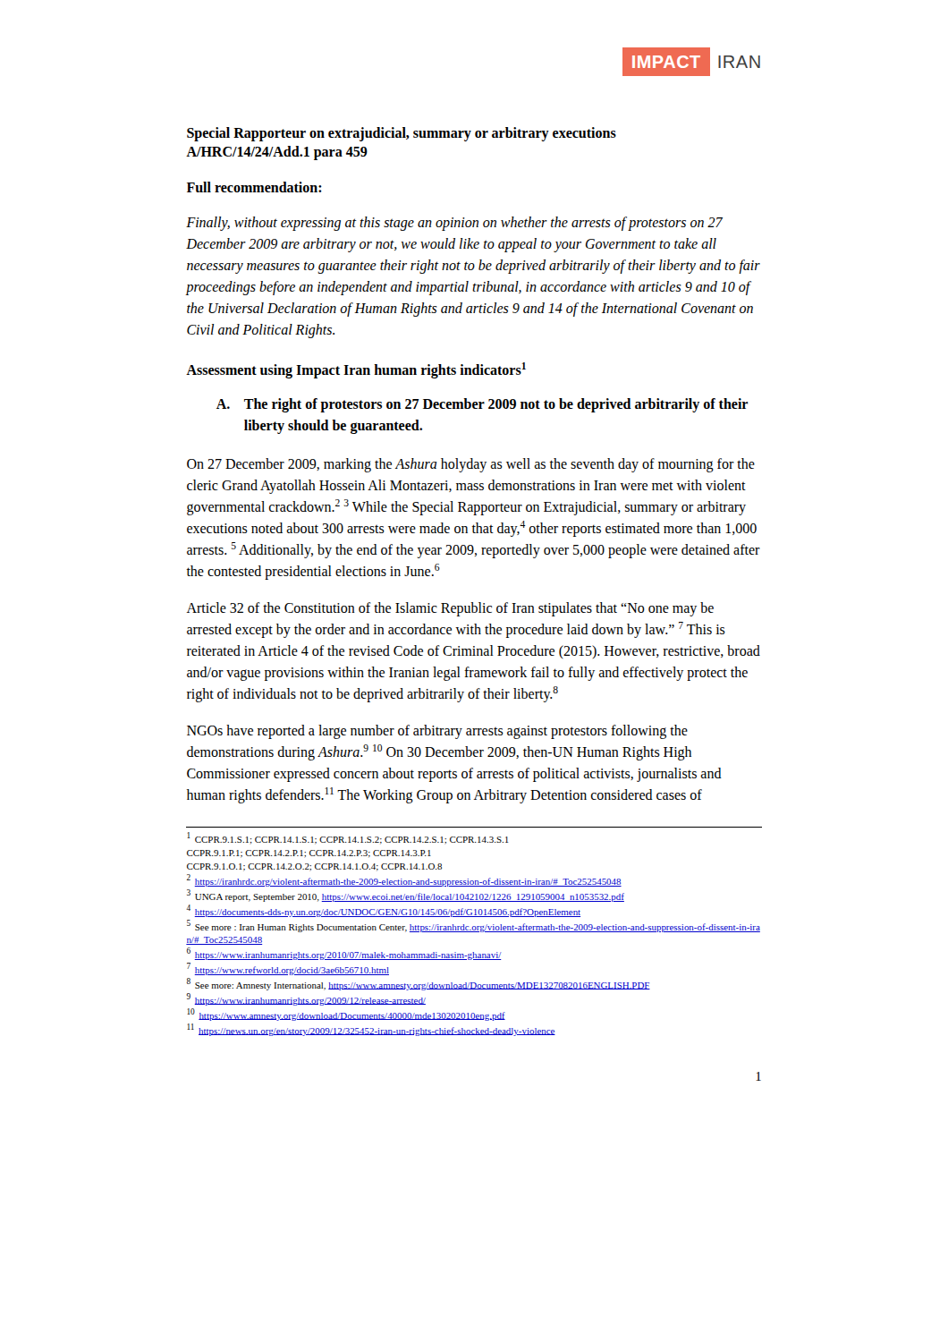IMPACT IRAN
Special Rapporteur on extrajudicial, summary or arbitrary executions
A/HRC/14/24/Add.1 para 459
Full recommendation:
Finally, without expressing at this stage an opinion on whether the arrests of protestors on 27 December 2009 are arbitrary or not, we would like to appeal to your Government to take all necessary measures to guarantee their right not to be deprived arbitrarily of their liberty and to fair proceedings before an independent and impartial tribunal, in accordance with articles 9 and 10 of the Universal Declaration of Human Rights and articles 9 and 14 of the International Covenant on Civil and Political Rights.
Assessment using Impact Iran human rights indicators1
The right of protestors on 27 December 2009 not to be deprived arbitrarily of their liberty should be guaranteed.
On 27 December 2009, marking the Ashura holyday as well as the seventh day of mourning for the cleric Grand Ayatollah Hossein Ali Montazeri, mass demonstrations in Iran were met with violent governmental crackdown.2 3 While the Special Rapporteur on Extrajudicial, summary or arbitrary executions noted about 300 arrests were made on that day,4 other reports estimated more than 1,000 arrests. 5 Additionally, by the end of the year 2009, reportedly over 5,000 people were detained after the contested presidential elections in June.6
Article 32 of the Constitution of the Islamic Republic of Iran stipulates that “No one may be arrested except by the order and in accordance with the procedure laid down by law.” 7 This is reiterated in Article 4 of the revised Code of Criminal Procedure (2015). However, restrictive, broad and/or vague provisions within the Iranian legal framework fail to fully and effectively protect the right of individuals not to be deprived arbitrarily of their liberty.8
NGOs have reported a large number of arbitrary arrests against protestors following the demonstrations during Ashura.9 10 On 30 December 2009, then-UN Human Rights High Commissioner expressed concern about reports of arrests of political activists, journalists and human rights defenders.11 The Working Group on Arbitrary Detention considered cases of
1 CCPR.9.1.S.1; CCPR.14.1.S.1; CCPR.14.1.S.2; CCPR.14.2.S.1; CCPR.14.3.S.1
CCPR.9.1.P.1; CCPR.14.2.P.1; CCPR.14.2.P.3; CCPR.14.3.P.1
CCPR.9.1.O.1; CCPR.14.2.O.2; CCPR.14.1.O.4; CCPR.14.1.O.8
2 https://iranhrdc.org/violent-aftermath-the-2009-election-and-suppression-of-dissent-in-iran/#_Toc252545048
3 UNGA report, September 2010, https://www.ecoi.net/en/file/local/1042102/1226_1291059004_n1053532.pdf
4 https://documents-dds-ny.un.org/doc/UNDOC/GEN/G10/145/06/pdf/G1014506.pdf?OpenElement
5 See more : Iran Human Rights Documentation Center, https://iranhrdc.org/violent-aftermath-the-2009-election-and-suppression-of-dissent-in-iran/#_Toc252545048
6 https://www.iranhumanrights.org/2010/07/malek-mohammadi-nasim-ghanavi/
7 https://www.refworld.org/docid/3ae6b56710.html
8 See more: Amnesty International, https://www.amnesty.org/download/Documents/MDE1327082016ENGLISH.PDF
9 https://www.iranhumanrights.org/2009/12/release-arrested/
10 https://www.amnesty.org/download/Documents/40000/mde130202010eng.pdf
11 https://news.un.org/en/story/2009/12/325452-iran-un-rights-chief-shocked-deadly-violence
1